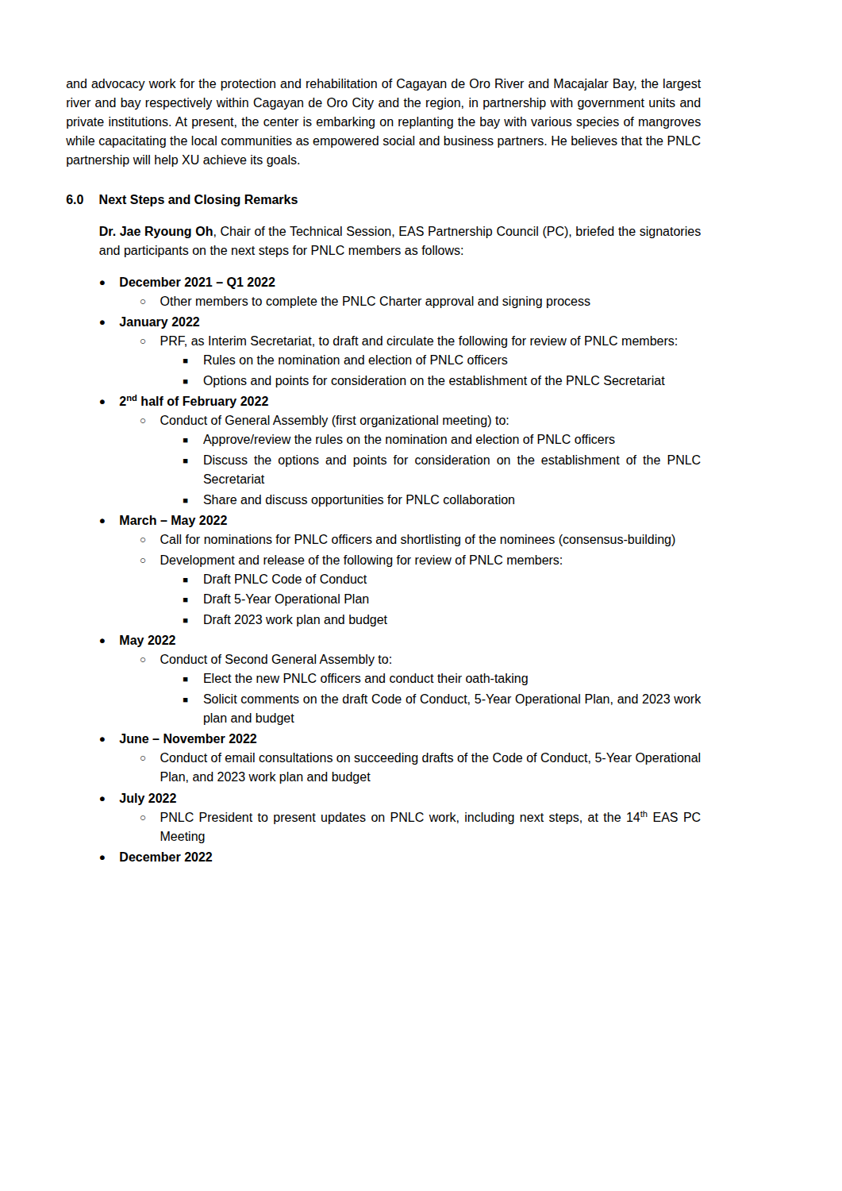and advocacy work for the protection and rehabilitation of Cagayan de Oro River and Macajalar Bay, the largest river and bay respectively within Cagayan de Oro City and the region, in partnership with government units and private institutions. At present, the center is embarking on replanting the bay with various species of mangroves while capacitating the local communities as empowered social and business partners. He believes that the PNLC partnership will help XU achieve its goals.
6.0 Next Steps and Closing Remarks
Dr. Jae Ryoung Oh, Chair of the Technical Session, EAS Partnership Council (PC), briefed the signatories and participants on the next steps for PNLC members as follows:
December 2021 – Q1 2022
Other members to complete the PNLC Charter approval and signing process
January 2022
PRF, as Interim Secretariat, to draft and circulate the following for review of PNLC members:
Rules on the nomination and election of PNLC officers
Options and points for consideration on the establishment of the PNLC Secretariat
2nd half of February 2022
Conduct of General Assembly (first organizational meeting) to:
Approve/review the rules on the nomination and election of PNLC officers
Discuss the options and points for consideration on the establishment of the PNLC Secretariat
Share and discuss opportunities for PNLC collaboration
March – May 2022
Call for nominations for PNLC officers and shortlisting of the nominees (consensus-building)
Development and release of the following for review of PNLC members:
Draft PNLC Code of Conduct
Draft 5-Year Operational Plan
Draft 2023 work plan and budget
May 2022
Conduct of Second General Assembly to:
Elect the new PNLC officers and conduct their oath-taking
Solicit comments on the draft Code of Conduct, 5-Year Operational Plan, and 2023 work plan and budget
June – November 2022
Conduct of email consultations on succeeding drafts of the Code of Conduct, 5-Year Operational Plan, and 2023 work plan and budget
July 2022
PNLC President to present updates on PNLC work, including next steps, at the 14th EAS PC Meeting
December 2022